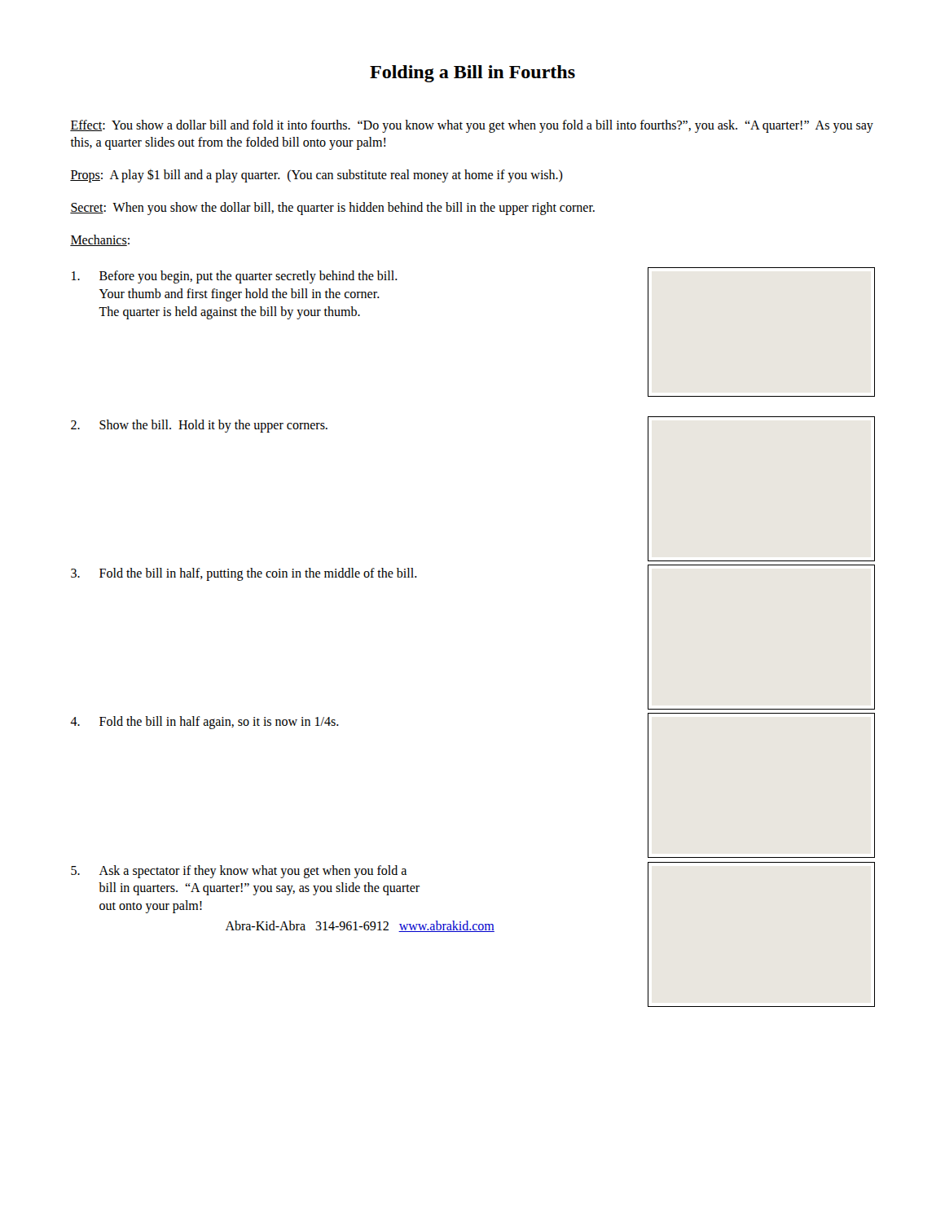Folding a Bill in Fourths
Effect: You show a dollar bill and fold it into fourths. “Do you know what you get when you fold a bill into fourths?”, you ask. “A quarter!” As you say this, a quarter slides out from the folded bill onto your palm!
Props: A play $1 bill and a play quarter. (You can substitute real money at home if you wish.)
Secret: When you show the dollar bill, the quarter is hidden behind the bill in the upper right corner.
Mechanics:
1.
Before you begin, put the quarter secretly behind the bill.
Your thumb and first finger hold the bill in the corner.
The quarter is held against the bill by your thumb.
2.
Show the bill. Hold it by the upper corners.
3.
Fold the bill in half, putting the coin in the middle of the bill.
4.
Fold the bill in half again, so it is now in 1/4s.
5.
Ask a spectator if they know what you get when you fold a
bill in quarters. “A quarter!” you say, as you slide the quarter
out onto your palm!
Abra-Kid-Abra 314-961-6912 www.abrakid.com